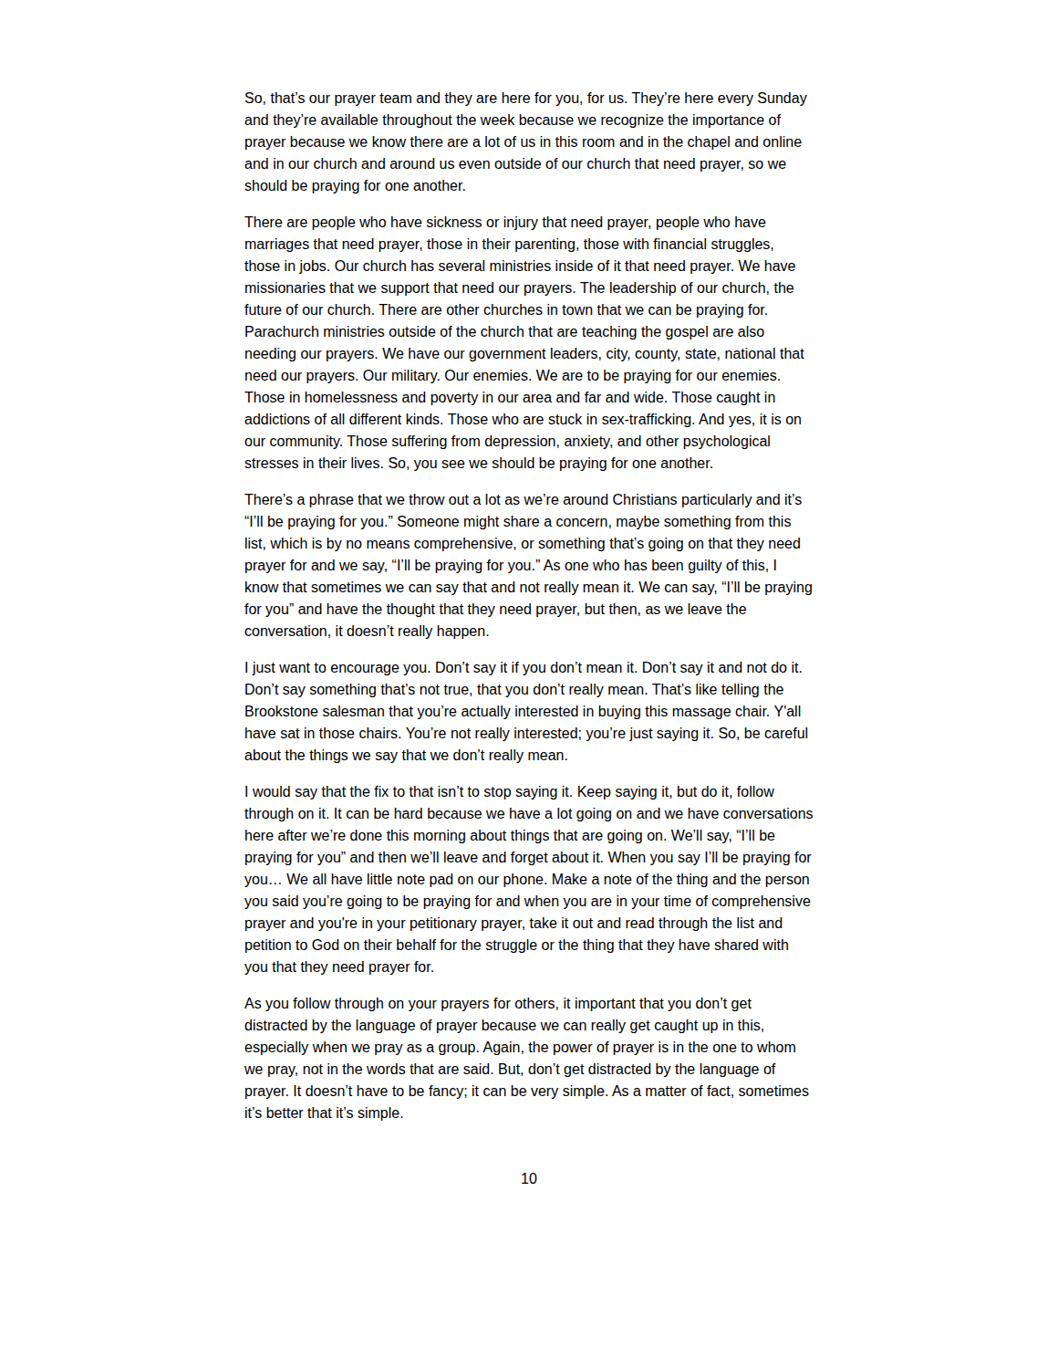So, that’s our prayer team and they are here for you, for us. They’re here every Sunday and they’re available throughout the week because we recognize the importance of prayer because we know there are a lot of us in this room and in the chapel and online and in our church and around us even outside of our church that need prayer, so we should be praying for one another.
There are people who have sickness or injury that need prayer, people who have marriages that need prayer, those in their parenting, those with financial struggles, those in jobs. Our church has several ministries inside of it that need prayer. We have missionaries that we support that need our prayers. The leadership of our church, the future of our church. There are other churches in town that we can be praying for. Parachurch ministries outside of the church that are teaching the gospel are also needing our prayers. We have our government leaders, city, county, state, national that need our prayers. Our military. Our enemies. We are to be praying for our enemies. Those in homelessness and poverty in our area and far and wide. Those caught in addictions of all different kinds. Those who are stuck in sex-trafficking. And yes, it is on our community. Those suffering from depression, anxiety, and other psychological stresses in their lives. So, you see we should be praying for one another.
There’s a phrase that we throw out a lot as we’re around Christians particularly and it’s “I’ll be praying for you.” Someone might share a concern, maybe something from this list, which is by no means comprehensive, or something that’s going on that they need prayer for and we say, “I’ll be praying for you.” As one who has been guilty of this, I know that sometimes we can say that and not really mean it. We can say, “I’ll be praying for you” and have the thought that they need prayer, but then, as we leave the conversation, it doesn’t really happen.
I just want to encourage you. Don’t say it if you don’t mean it. Don’t say it and not do it. Don’t say something that’s not true, that you don’t really mean. That’s like telling the Brookstone salesman that you’re actually interested in buying this massage chair. Y'all have sat in those chairs. You’re not really interested; you’re just saying it. So, be careful about the things we say that we don’t really mean.
I would say that the fix to that isn’t to stop saying it. Keep saying it, but do it, follow through on it. It can be hard because we have a lot going on and we have conversations here after we’re done this morning about things that are going on. We’ll say, “I’ll be praying for you” and then we’ll leave and forget about it. When you say I’ll be praying for you… We all have little note pad on our phone. Make a note of the thing and the person you said you’re going to be praying for and when you are in your time of comprehensive prayer and you're in your petitionary prayer, take it out and read through the list and petition to God on their behalf for the struggle or the thing that they have shared with you that they need prayer for.
As you follow through on your prayers for others, it important that you don’t get distracted by the language of prayer because we can really get caught up in this, especially when we pray as a group. Again, the power of prayer is in the one to whom we pray, not in the words that are said. But, don’t get distracted by the language of prayer. It doesn’t have to be fancy; it can be very simple. As a matter of fact, sometimes it’s better that it’s simple.
10